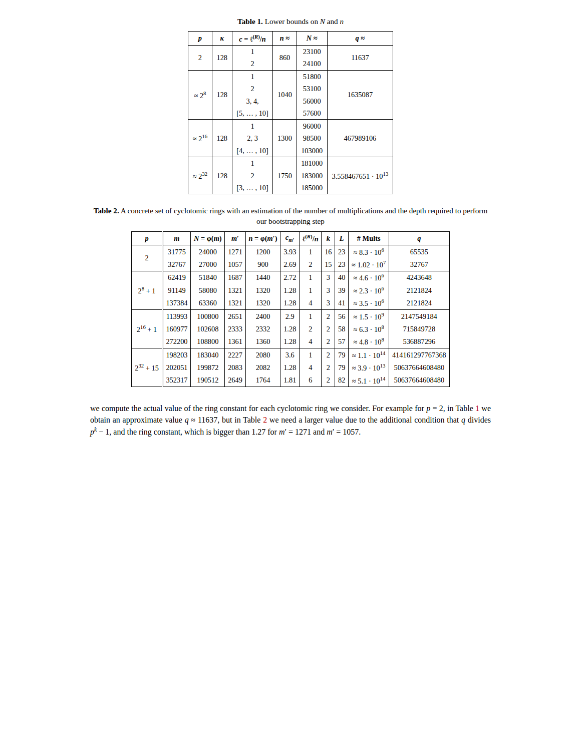Table 1. Lower bounds on N and n
| p | κ | c = ℓ ( R ) / n | n ≈ | N ≈ | q ≈ |
| --- | --- | --- | --- | --- | --- |
| 2 | 128 | 1 | 860 | 23100 | 11637 |
| 2 | 24100 |
| ≈ 2 8 | 128 | 1 | 1040 | 51800 | 1635087 |
| 2 | 53100 |
| 3, 4, | 56000 |
| [5, … , 10] | 57600 |
| ≈ 2 16 | 128 | 1 | 1300 | 96000 | 467989106 |
| 2, 3 | 98500 |
| [4, … , 10] | 103000 |
| ≈ 2 32 | 128 | 1 | 1750 | 181000 | 3.558467651 · 10 13 |
| 2 | 183000 |
| [3, … , 10] | 185000 |
Table 2. A concrete set of cyclotomic rings with an estimation of the number of multiplications and the depth required to perform our bootstrapping step
| p | m | N = φ( m ) | m ′ | n = φ( m ′) | c m ′ | ℓ ( R ) / n | k | L | # Mults | q |
| --- | --- | --- | --- | --- | --- | --- | --- | --- | --- | --- |
| 2 | 31775 | 24000 | 1271 | 1200 | 3.93 | 1 | 16 | 23 | ≈ 8.3 · 10 6 | 65535 |
| 32767 | 27000 | 1057 | 900 | 2.69 | 2 | 15 | 23 | ≈ 1.02 · 10 7 | 32767 |
| 2 8 + 1 | 62419 | 51840 | 1687 | 1440 | 2.72 | 1 | 3 | 40 | ≈ 4.6 · 10 6 | 4243648 |
| 91149 | 58080 | 1321 | 1320 | 1.28 | 1 | 3 | 39 | ≈ 2.3 · 10 6 | 2121824 |
| 137384 | 63360 | 1321 | 1320 | 1.28 | 4 | 3 | 41 | ≈ 3.5 · 10 6 | 2121824 |
| 2 16 + 1 | 113993 | 100800 | 2651 | 2400 | 2.9 | 1 | 2 | 56 | ≈ 1.5 · 10 9 | 2147549184 |
| 160977 | 102608 | 2333 | 2332 | 1.28 | 2 | 2 | 58 | ≈ 6.3 · 10 8 | 715849728 |
| 272200 | 108800 | 1361 | 1360 | 1.28 | 4 | 2 | 57 | ≈ 4.8 · 10 8 | 536887296 |
| 2 32 + 15 | 198203 | 183040 | 2227 | 2080 | 3.6 | 1 | 2 | 79 | ≈ 1.1 · 10 14 | 414161297767368 |
| 202051 | 199872 | 2083 | 2082 | 1.28 | 4 | 2 | 79 | ≈ 3.9 · 10 13 | 50637664608480 |
| 352317 | 190512 | 2649 | 1764 | 1.81 | 6 | 2 | 82 | ≈ 5.1 · 10 14 | 50637664608480 |
we compute the actual value of the ring constant for each cyclotomic ring we consider. For example for p = 2, in Table 1 we obtain an approximate value q ≈ 11637, but in Table 2 we need a larger value due to the additional condition that q divides pk − 1, and the ring constant, which is bigger than 1.27 for m′ = 1271 and m′ = 1057.